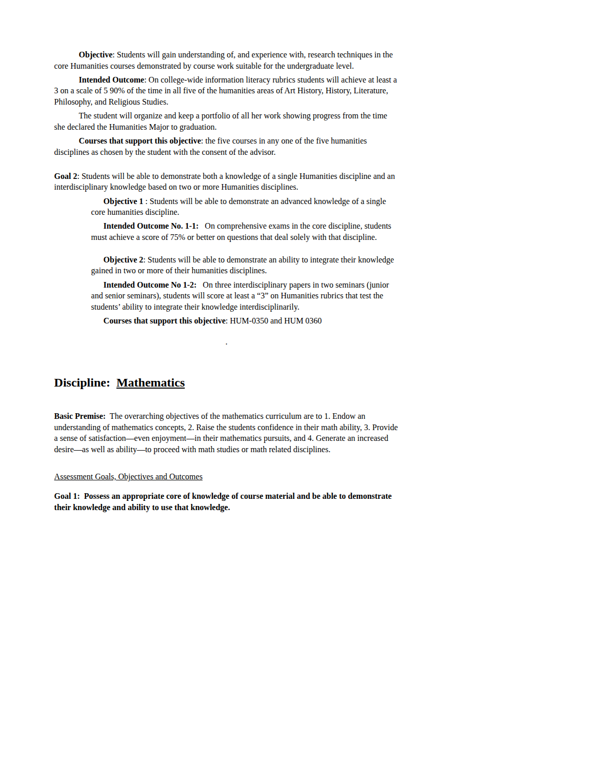Objective: Students will gain understanding of, and experience with, research techniques in the core Humanities courses demonstrated by course work suitable for the undergraduate level.
Intended Outcome: On college-wide information literacy rubrics students will achieve at least a 3 on a scale of 5 90% of the time in all five of the humanities areas of Art History, History, Literature, Philosophy, and Religious Studies.
The student will organize and keep a portfolio of all her work showing progress from the time she declared the Humanities Major to graduation.
Courses that support this objective: the five courses in any one of the five humanities disciplines as chosen by the student with the consent of the advisor.
Goal 2: Students will be able to demonstrate both a knowledge of a single Humanities discipline and an interdisciplinary knowledge based on two or more Humanities disciplines.
Objective 1 : Students will be able to demonstrate an advanced knowledge of a single core humanities discipline.
Intended Outcome No. 1-1: On comprehensive exams in the core discipline, students must achieve a score of 75% or better on questions that deal solely with that discipline.
Objective 2: Students will be able to demonstrate an ability to integrate their knowledge gained in two or more of their humanities disciplines.
Intended Outcome No 1-2: On three interdisciplinary papers in two seminars (junior and senior seminars), students will score at least a “3” on Humanities rubrics that test the students’ ability to integrate their knowledge interdisciplinarily.
Courses that support this objective: HUM-0350 and HUM 0360
.
Discipline: Mathematics
Basic Premise: The overarching objectives of the mathematics curriculum are to 1. Endow an understanding of mathematics concepts, 2. Raise the students confidence in their math ability, 3. Provide a sense of satisfaction—even enjoyment—in their mathematics pursuits, and 4. Generate an increased desire—as well as ability—to proceed with math studies or math related disciplines.
Assessment Goals, Objectives and Outcomes
Goal 1: Possess an appropriate core of knowledge of course material and be able to demonstrate their knowledge and ability to use that knowledge.